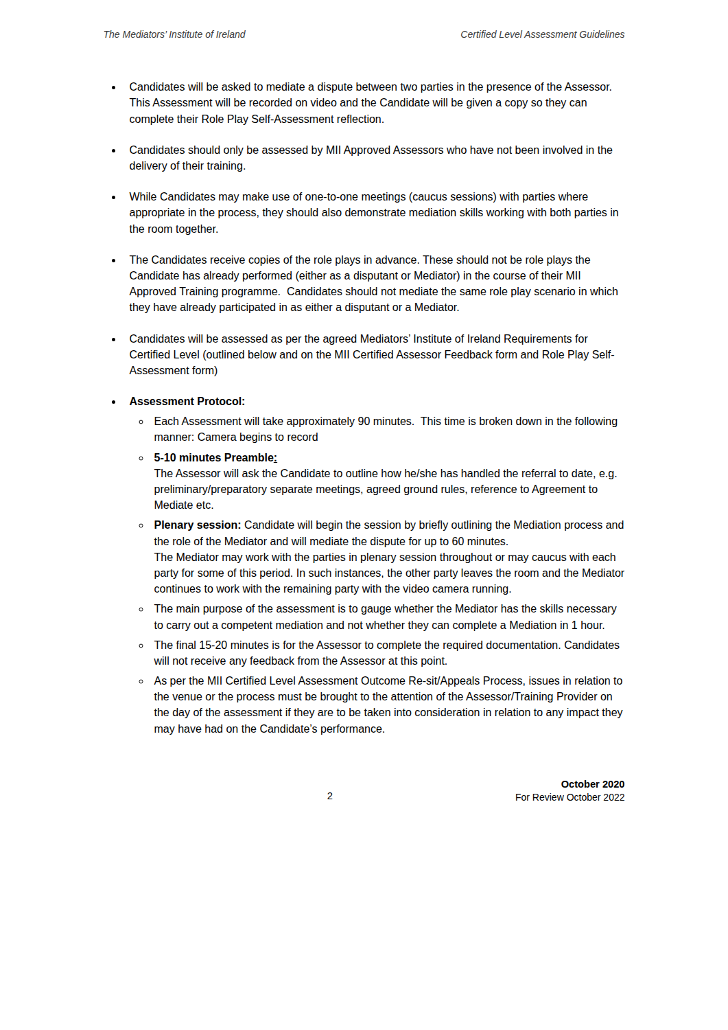The Mediators’ Institute of Ireland
Certified Level Assessment Guidelines
Candidates will be asked to mediate a dispute between two parties in the presence of the Assessor. This Assessment will be recorded on video and the Candidate will be given a copy so they can complete their Role Play Self-Assessment reflection.
Candidates should only be assessed by MII Approved Assessors who have not been involved in the delivery of their training.
While Candidates may make use of one-to-one meetings (caucus sessions) with parties where appropriate in the process, they should also demonstrate mediation skills working with both parties in the room together.
The Candidates receive copies of the role plays in advance. These should not be role plays the Candidate has already performed (either as a disputant or Mediator) in the course of their MII Approved Training programme. Candidates should not mediate the same role play scenario in which they have already participated in as either a disputant or a Mediator.
Candidates will be assessed as per the agreed Mediators’ Institute of Ireland Requirements for Certified Level (outlined below and on the MII Certified Assessor Feedback form and Role Play Self-Assessment form)
Assessment Protocol:
Each Assessment will take approximately 90 minutes. This time is broken down in the following manner: Camera begins to record
5-10 minutes Preamble:
The Assessor will ask the Candidate to outline how he/she has handled the referral to date, e.g. preliminary/preparatory separate meetings, agreed ground rules, reference to Agreement to Mediate etc.
Plenary session: Candidate will begin the session by briefly outlining the Mediation process and the role of the Mediator and will mediate the dispute for up to 60 minutes.
The Mediator may work with the parties in plenary session throughout or may caucus with each party for some of this period. In such instances, the other party leaves the room and the Mediator continues to work with the remaining party with the video camera running.
The main purpose of the assessment is to gauge whether the Mediator has the skills necessary to carry out a competent mediation and not whether they can complete a Mediation in 1 hour.
The final 15-20 minutes is for the Assessor to complete the required documentation. Candidates will not receive any feedback from the Assessor at this point.
As per the MII Certified Level Assessment Outcome Re-sit/Appeals Process, issues in relation to the venue or the process must be brought to the attention of the Assessor/Training Provider on the day of the assessment if they are to be taken into consideration in relation to any impact they may have had on the Candidate’s performance.
2
October 2020
For Review October 2022